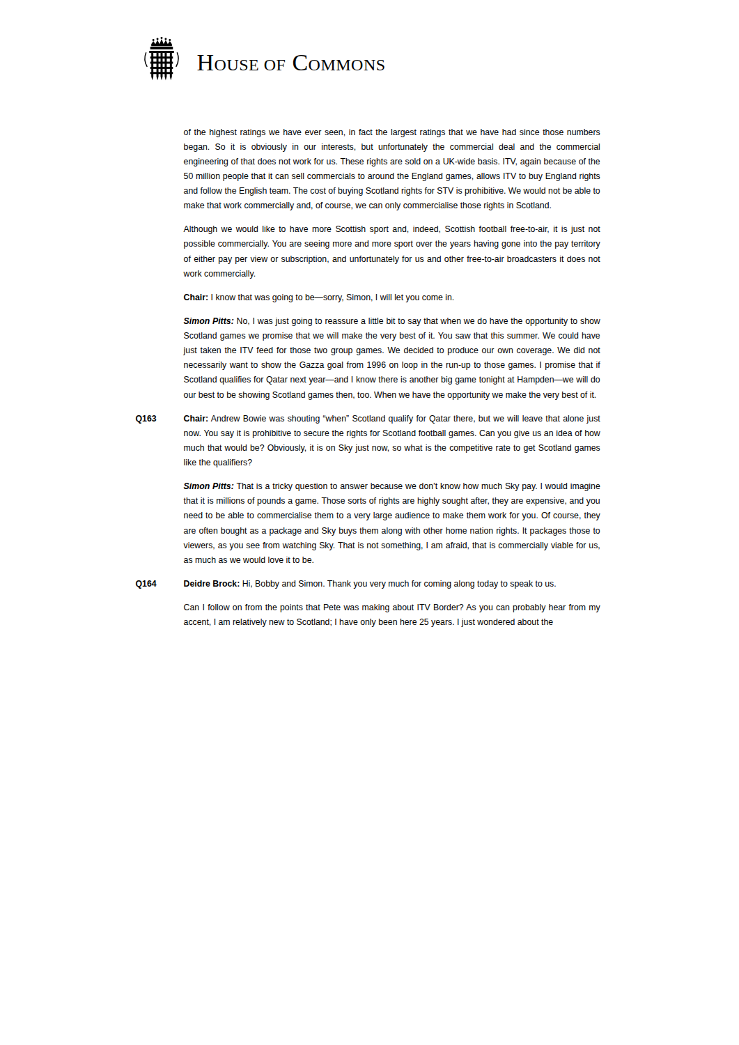HOUSE OF COMMONS
of the highest ratings we have ever seen, in fact the largest ratings that we have had since those numbers began. So it is obviously in our interests, but unfortunately the commercial deal and the commercial engineering of that does not work for us. These rights are sold on a UK-wide basis. ITV, again because of the 50 million people that it can sell commercials to around the England games, allows ITV to buy England rights and follow the English team. The cost of buying Scotland rights for STV is prohibitive. We would not be able to make that work commercially and, of course, we can only commercialise those rights in Scotland.
Although we would like to have more Scottish sport and, indeed, Scottish football free-to-air, it is just not possible commercially. You are seeing more and more sport over the years having gone into the pay territory of either pay per view or subscription, and unfortunately for us and other free-to-air broadcasters it does not work commercially.
Chair: I know that was going to be—sorry, Simon, I will let you come in.
Simon Pitts: No, I was just going to reassure a little bit to say that when we do have the opportunity to show Scotland games we promise that we will make the very best of it. You saw that this summer. We could have just taken the ITV feed for those two group games. We decided to produce our own coverage. We did not necessarily want to show the Gazza goal from 1996 on loop in the run-up to those games. I promise that if Scotland qualifies for Qatar next year—and I know there is another big game tonight at Hampden—we will do our best to be showing Scotland games then, too. When we have the opportunity we make the very best of it.
Q163
Chair: Andrew Bowie was shouting “when” Scotland qualify for Qatar there, but we will leave that alone just now. You say it is prohibitive to secure the rights for Scotland football games. Can you give us an idea of how much that would be? Obviously, it is on Sky just now, so what is the competitive rate to get Scotland games like the qualifiers?
Simon Pitts: That is a tricky question to answer because we don’t know how much Sky pay. I would imagine that it is millions of pounds a game. Those sorts of rights are highly sought after, they are expensive, and you need to be able to commercialise them to a very large audience to make them work for you. Of course, they are often bought as a package and Sky buys them along with other home nation rights. It packages those to viewers, as you see from watching Sky. That is not something, I am afraid, that is commercially viable for us, as much as we would love it to be.
Q164
Deidre Brock: Hi, Bobby and Simon. Thank you very much for coming along today to speak to us.
Can I follow on from the points that Pete was making about ITV Border? As you can probably hear from my accent, I am relatively new to Scotland; I have only been here 25 years. I just wondered about the